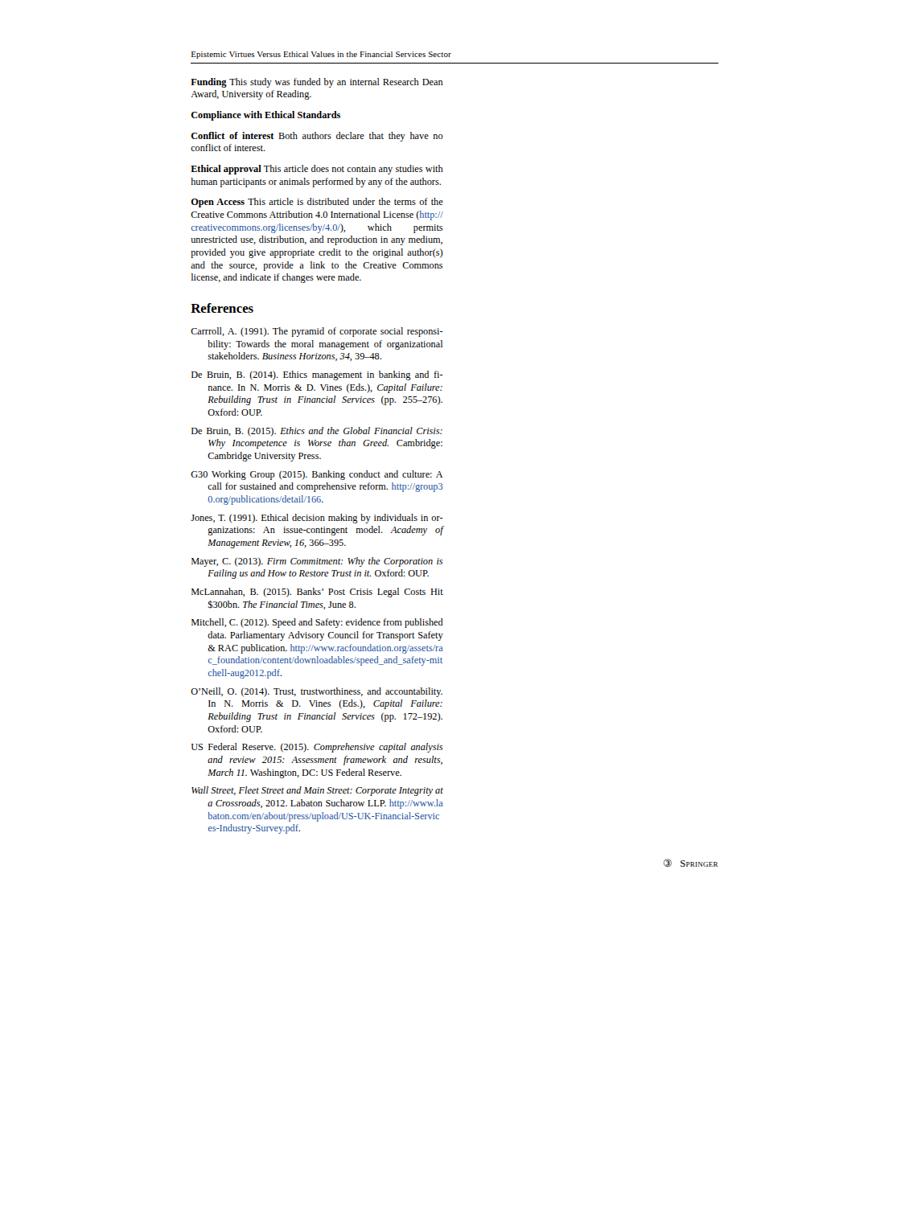Epistemic Virtues Versus Ethical Values in the Financial Services Sector
Funding This study was funded by an internal Research Dean Award, University of Reading.
Compliance with Ethical Standards
Conflict of interest Both authors declare that they have no conflict of interest.
Ethical approval This article does not contain any studies with human participants or animals performed by any of the authors.
Open Access This article is distributed under the terms of the Creative Commons Attribution 4.0 International License (http://creativecommons.org/licenses/by/4.0/), which permits unrestricted use, distribution, and reproduction in any medium, provided you give appropriate credit to the original author(s) and the source, provide a link to the Creative Commons license, and indicate if changes were made.
References
Carrroll, A. (1991). The pyramid of corporate social responsibility: Towards the moral management of organizational stakeholders. Business Horizons, 34, 39–48.
De Bruin, B. (2014). Ethics management in banking and finance. In N. Morris & D. Vines (Eds.), Capital Failure: Rebuilding Trust in Financial Services (pp. 255–276). Oxford: OUP.
De Bruin, B. (2015). Ethics and the Global Financial Crisis: Why Incompetence is Worse than Greed. Cambridge: Cambridge University Press.
G30 Working Group (2015). Banking conduct and culture: A call for sustained and comprehensive reform. http://group30.org/publications/detail/166.
Jones, T. (1991). Ethical decision making by individuals in organizations: An issue-contingent model. Academy of Management Review, 16, 366–395.
Mayer, C. (2013). Firm Commitment: Why the Corporation is Failing us and How to Restore Trust in it. Oxford: OUP.
McLannahan, B. (2015). Banks’ Post Crisis Legal Costs Hit $300bn. The Financial Times, June 8.
Mitchell, C. (2012). Speed and Safety: evidence from published data. Parliamentary Advisory Council for Transport Safety & RAC publication. http://www.racfoundation.org/assets/rac_foundation/content/downloadables/speed_and_safety-mitchell-aug2012.pdf.
O’Neill, O. (2014). Trust, trustworthiness, and accountability. In N. Morris & D. Vines (Eds.), Capital Failure: Rebuilding Trust in Financial Services (pp. 172–192). Oxford: OUP.
US Federal Reserve. (2015). Comprehensive capital analysis and review 2015: Assessment framework and results, March 11. Washington, DC: US Federal Reserve.
Wall Street, Fleet Street and Main Street: Corporate Integrity at a Crossroads, 2012. Labaton Sucharow LLP. http://www.labaton.com/en/about/press/upload/US-UK-Financial-Services-Industry-Survey.pdf.
③ Springer